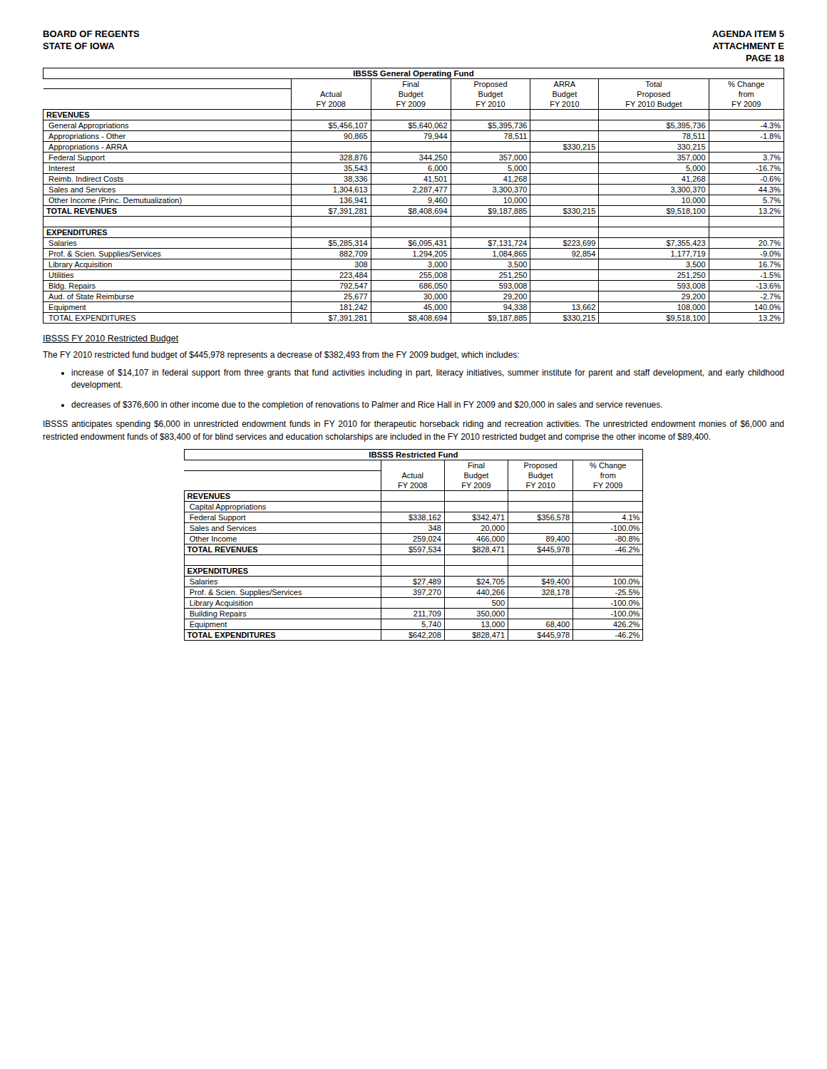BOARD OF REGENTS
STATE OF IOWA
AGENDA ITEM 5
ATTACHMENT E
PAGE 18
| IBSSS General Operating Fund |
| | | Final | Proposed | ARRA | Total | % Change |
| | Actual | Budget | Budget | Budget | Proposed | from |
| | FY 2008 | FY 2009 | FY 2010 | FY 2010 | FY 2010 Budget | FY 2009 |
| REVENUES | | | | | | |
| General Appropriations | $5,456,107 | $5,640,062 | $5,395,736 | | $5,395,736 | -4.3% |
| Appropriations - Other | 90,865 | 79,944 | 78,511 | | 78,511 | -1.8% |
| Appropriations - ARRA | | | | $330,215 | 330,215 | |
| Federal Support | 328,876 | 344,250 | 357,000 | | 357,000 | 3.7% |
| Interest | 35,543 | 6,000 | 5,000 | | 5,000 | -16.7% |
| Reimb. Indirect Costs | 38,336 | 41,501 | 41,268 | | 41,268 | -0.6% |
| Sales and Services | 1,304,613 | 2,287,477 | 3,300,370 | | 3,300,370 | 44.3% |
| Other Income (Princ. Demutualization) | 136,941 | 9,460 | 10,000 | | 10,000 | 5.7% |
| TOTAL REVENUES | $7,391,281 | $8,408,694 | $9,187,885 | $330,215 | $9,518,100 | 13.2% |
| EXPENDITURES | | | | | | |
| Salaries | $5,285,314 | $6,095,431 | $7,131,724 | $223,699 | $7,355,423 | 20.7% |
| Prof. & Scien. Supplies/Services | 882,709 | 1,294,205 | 1,084,865 | 92,854 | 1,177,719 | -9.0% |
| Library Acquisition | 308 | 3,000 | 3,500 | | 3,500 | 16.7% |
| Utilities | 223,484 | 255,008 | 251,250 | | 251,250 | -1.5% |
| Bldg. Repairs | 792,547 | 686,050 | 593,008 | | 593,008 | -13.6% |
| Aud. of State Reimburse | 25,677 | 30,000 | 29,200 | | 29,200 | -2.7% |
| Equipment | 181,242 | 45,000 | 94,338 | 13,662 | 108,000 | 140.0% |
| TOTAL EXPENDITURES | $7,391,281 | $8,408,694 | $9,187,885 | $330,215 | $9,518,100 | 13.2% |
IBSSS FY 2010 Restricted Budget
The FY 2010 restricted fund budget of $445,978 represents a decrease of $382,493 from the FY 2009 budget, which includes:
increase of $14,107 in federal support from three grants that fund activities including in part, literacy initiatives, summer institute for parent and staff development, and early childhood development.
decreases of $376,600 in other income due to the completion of renovations to Palmer and Rice Hall in FY 2009 and $20,000 in sales and service revenues.
IBSSS anticipates spending $6,000 in unrestricted endowment funds in FY 2010 for therapeutic horseback riding and recreation activities. The unrestricted endowment monies of $6,000 and restricted endowment funds of $83,400 of for blind services and education scholarships are included in the FY 2010 restricted budget and comprise the other income of $89,400.
| IBSSS Restricted Fund |
| | | Final | Proposed | % Change |
| | Actual | Budget | Budget | from |
| | FY 2008 | FY 2009 | FY 2010 | FY 2009 |
| REVENUES | | | | |
| Capital Appropriations | | | | |
| Federal Support | $338,162 | $342,471 | $356,578 | 4.1% |
| Sales and Services | 348 | 20,000 | | -100.0% |
| Other Income | 259,024 | 466,000 | 89,400 | -80.8% |
| TOTAL REVENUES | $597,534 | $828,471 | $445,978 | -46.2% |
| EXPENDITURES | | | | |
| Salaries | $27,489 | $24,705 | $49,400 | 100.0% |
| Prof. & Scien. Supplies/Services | 397,270 | 440,266 | 328,178 | -25.5% |
| Library Acquisition | | 500 | | -100.0% |
| Building Repairs | 211,709 | 350,000 | | -100.0% |
| Equipment | 5,740 | 13,000 | 68,400 | 426.2% |
| TOTAL EXPENDITURES | $642,208 | $828,471 | $445,978 | -46.2% |